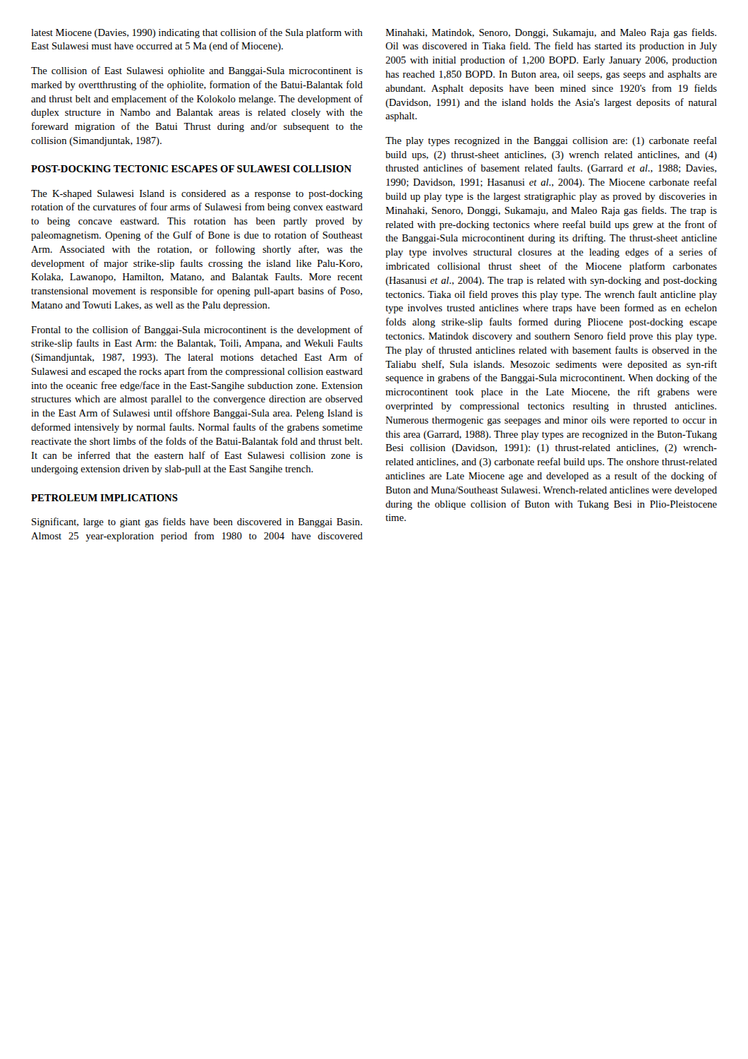latest Miocene (Davies, 1990) indicating that collision of the Sula platform with East Sulawesi must have occurred at 5 Ma (end of Miocene).
The collision of East Sulawesi ophiolite and Banggai-Sula microcontinent is marked by overtthrusting of the ophiolite, formation of the Batui-Balantak fold and thrust belt and emplacement of the Kolokolo melange. The development of duplex structure in Nambo and Balantak areas is related closely with the foreward migration of the Batui Thrust during and/or subsequent to the collision (Simandjuntak, 1987).
Post-Docking Tectonic Escapes of Sulawesi Collision
The K-shaped Sulawesi Island is considered as a response to post-docking rotation of the curvatures of four arms of Sulawesi from being convex eastward to being concave eastward. This rotation has been partly proved by paleomagnetism. Opening of the Gulf of Bone is due to rotation of Southeast Arm. Associated with the rotation, or following shortly after, was the development of major strike-slip faults crossing the island like Palu-Koro, Kolaka, Lawanopo, Hamilton, Matano, and Balantak Faults. More recent transtensional movement is responsible for opening pull-apart basins of Poso, Matano and Towuti Lakes, as well as the Palu depression.
Frontal to the collision of Banggai-Sula microcontinent is the development of strike-slip faults in East Arm: the Balantak, Toili, Ampana, and Wekuli Faults (Simandjuntak, 1987, 1993). The lateral motions detached East Arm of Sulawesi and escaped the rocks apart from the compressional collision eastward into the oceanic free edge/face in the East-Sangihe subduction zone. Extension structures which are almost parallel to the convergence direction are observed in the East Arm of Sulawesi until offshore Banggai-Sula area. Peleng Island is deformed intensively by normal faults. Normal faults of the grabens sometime reactivate the short limbs of the folds of the Batui-Balantak fold and thrust belt. It can be inferred that the eastern half of East Sulawesi collision zone is undergoing extension driven by slab-pull at the East Sangihe trench.
Petroleum Implications
Significant, large to giant gas fields have been discovered in Banggai Basin. Almost 25 year-exploration period from 1980 to 2004 have discovered Minahaki, Matindok, Senoro, Donggi, Sukamaju, and Maleo Raja gas fields. Oil was discovered in Tiaka field. The field has started its production in July 2005 with initial production of 1,200 BOPD. Early January 2006, production has reached 1,850 BOPD. In Buton area, oil seeps, gas seeps and asphalts are abundant. Asphalt deposits have been mined since 1920's from 19 fields (Davidson, 1991) and the island holds the Asia's largest deposits of natural asphalt.
The play types recognized in the Banggai collision are: (1) carbonate reefal build ups, (2) thrust-sheet anticlines, (3) wrench related anticlines, and (4) thrusted anticlines of basement related faults. (Garrard et al., 1988; Davies, 1990; Davidson, 1991; Hasanusi et al., 2004). The Miocene carbonate reefal build up play type is the largest stratigraphic play as proved by discoveries in Minahaki, Senoro, Donggi, Sukamaju, and Maleo Raja gas fields. The trap is related with pre-docking tectonics where reefal build ups grew at the front of the Banggai-Sula microcontinent during its drifting. The thrust-sheet anticline play type involves structural closures at the leading edges of a series of imbricated collisional thrust sheet of the Miocene platform carbonates (Hasanusi et al., 2004). The trap is related with syn-docking and post-docking tectonics. Tiaka oil field proves this play type. The wrench fault anticline play type involves trusted anticlines where traps have been formed as en echelon folds along strike-slip faults formed during Pliocene post-docking escape tectonics. Matindok discovery and southern Senoro field prove this play type. The play of thrusted anticlines related with basement faults is observed in the Taliabu shelf, Sula islands. Mesozoic sediments were deposited as syn-rift sequence in grabens of the Banggai-Sula microcontinent. When docking of the microcontinent took place in the Late Miocene, the rift grabens were overprinted by compressional tectonics resulting in thrusted anticlines. Numerous thermogenic gas seepages and minor oils were reported to occur in this area (Garrard, 1988). Three play types are recognized in the Buton-Tukang Besi collision (Davidson, 1991): (1) thrust-related anticlines, (2) wrench- related anticlines, and (3) carbonate reefal build ups. The onshore thrust-related anticlines are Late Miocene age and developed as a result of the docking of Buton and Muna/Southeast Sulawesi. Wrench-related anticlines were developed during the oblique collision of Buton with Tukang Besi in Plio-Pleistocene time.